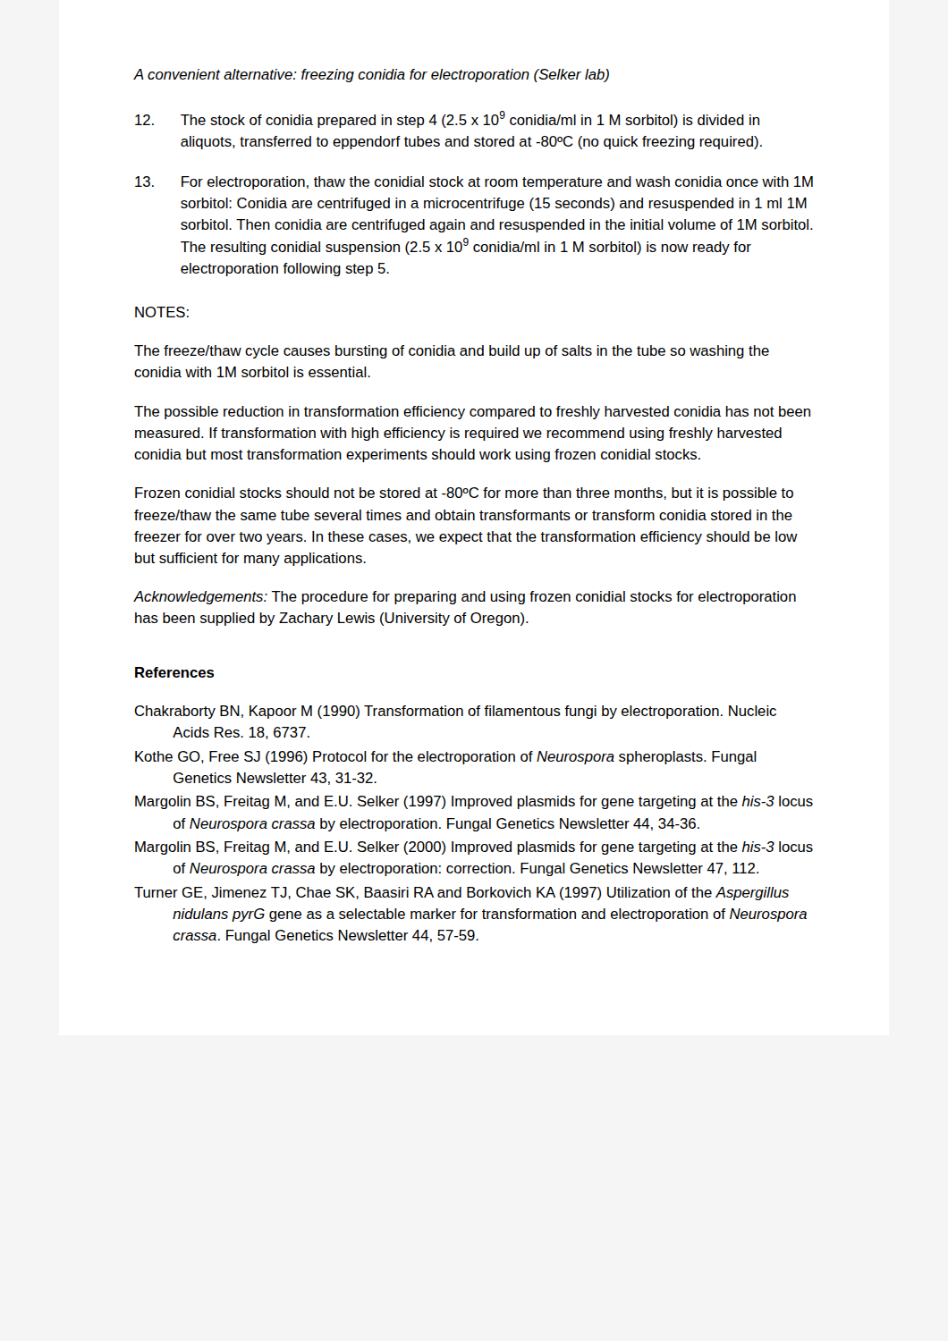A convenient alternative: freezing conidia for electroporation (Selker lab)
12. The stock of conidia prepared in step 4 (2.5 x 109 conidia/ml in 1 M sorbitol) is divided in aliquots, transferred to eppendorf tubes and stored at -80ºC (no quick freezing required).
13. For electroporation, thaw the conidial stock at room temperature and wash conidia once with 1M sorbitol: Conidia are centrifuged in a microcentrifuge (15 seconds) and resuspended in 1 ml 1M sorbitol. Then conidia are centrifuged again and resuspended in the initial volume of 1M sorbitol. The resulting conidial suspension (2.5 x 109 conidia/ml in 1 M sorbitol) is now ready for electroporation following step 5.
NOTES:
The freeze/thaw cycle causes bursting of conidia and build up of salts in the tube so washing the conidia with 1M sorbitol is essential.
The possible reduction in transformation efficiency compared to freshly harvested conidia has not been measured. If transformation with high efficiency is required we recommend using freshly harvested conidia but most transformation experiments should work using frozen conidial stocks.
Frozen conidial stocks should not be stored at -80ºC for more than three months, but it is possible to freeze/thaw the same tube several times and obtain transformants or transform conidia stored in the freezer for over two years. In these cases, we expect that the transformation efficiency should be low but sufficient for many applications.
Acknowledgements: The procedure for preparing and using frozen conidial stocks for electroporation has been supplied by Zachary Lewis (University of Oregon).
References
Chakraborty BN, Kapoor M (1990) Transformation of filamentous fungi by electroporation. Nucleic Acids Res. 18, 6737.
Kothe GO, Free SJ (1996) Protocol for the electroporation of Neurospora spheroplasts. Fungal Genetics Newsletter 43, 31-32.
Margolin BS, Freitag M, and E.U. Selker (1997) Improved plasmids for gene targeting at the his-3 locus of Neurospora crassa by electroporation. Fungal Genetics Newsletter 44, 34-36.
Margolin BS, Freitag M, and E.U. Selker (2000) Improved plasmids for gene targeting at the his-3 locus of Neurospora crassa by electroporation: correction. Fungal Genetics Newsletter 47, 112.
Turner GE, Jimenez TJ, Chae SK, Baasiri RA and Borkovich KA (1997) Utilization of the Aspergillus nidulans pyrG gene as a selectable marker for transformation and electroporation of Neurospora crassa. Fungal Genetics Newsletter 44, 57-59.